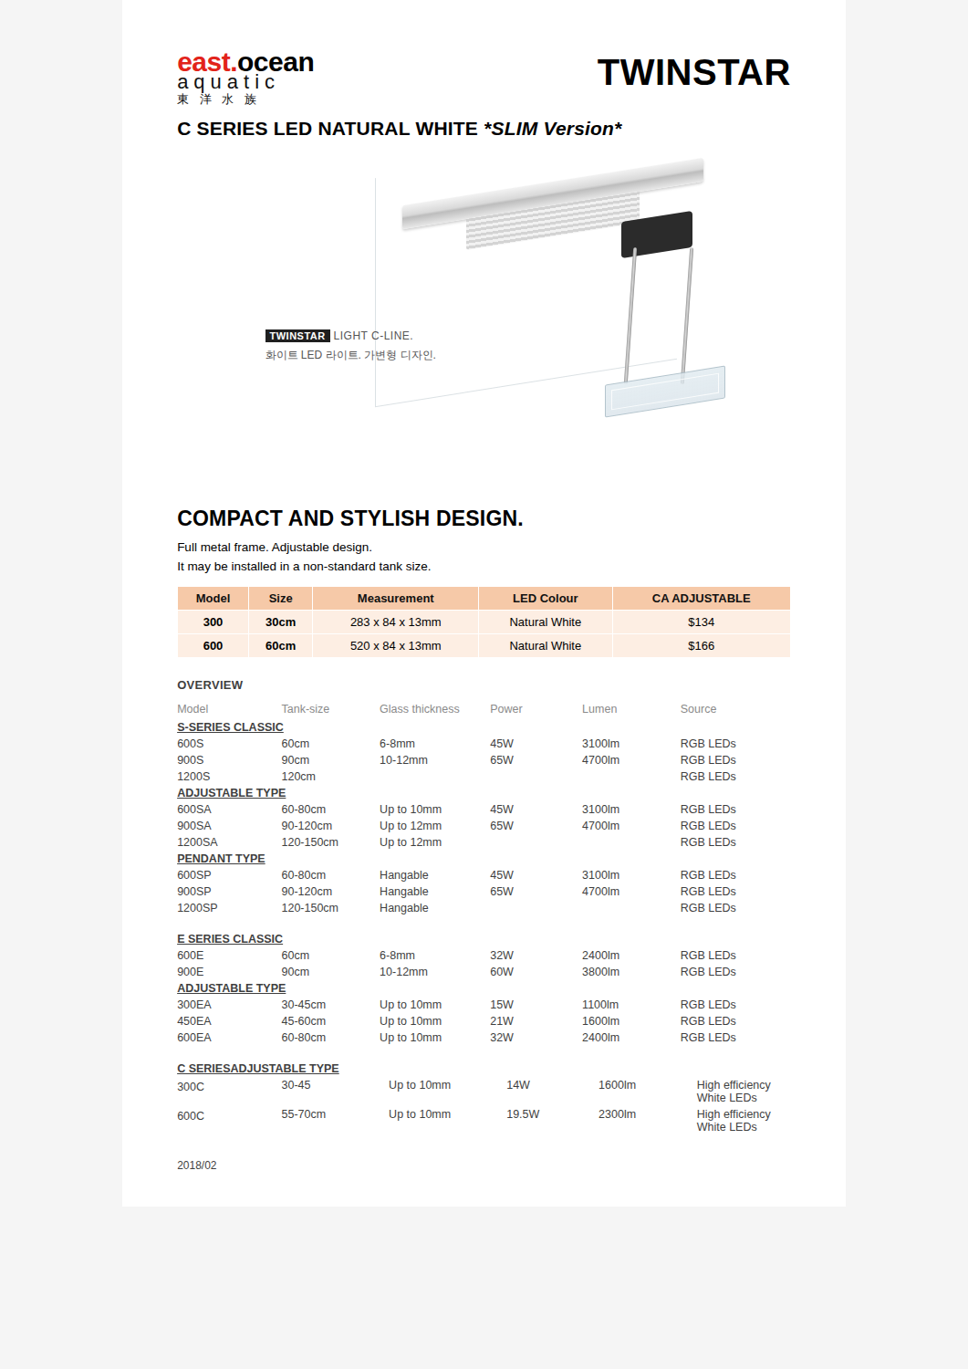east. ocean
aquatic
東 洋 水 族
TWINSTAR
C SERIES LED NATURAL WHITE *SLIM Version*
TWINSTAR LIGHT C-LINE.
화이트 LED 라이트. 가변형 디자인.
COMPACT AND STYLISH DESIGN.
Full metal frame. Adjustable design.
It may be installed in a non-standard tank size.
| Model | Size | Measurement | LED Colour | CA ADJUSTABLE |
| --- | --- | --- | --- | --- |
| 300 | 30cm | 283 x 84 x 13mm | Natural White | $134 |
| 600 | 60cm | 520 x 84 x 13mm | Natural White | $166 |
OVERVIEW
| Model | Tank-size | Glass thickness | Power | Lumen | Source |
| S-SERIES CLASSIC |
| 600S | 60cm | 6-8mm | 45W | 3100lm | RGB LEDs |
| 900S | 90cm | 10-12mm | 65W | 4700lm | RGB LEDs |
| 1200S | 120cm | | | | RGB LEDs |
| ADJUSTABLE TYPE |
| 600SA | 60-80cm | Up to 10mm | 45W | 3100lm | RGB LEDs |
| 900SA | 90-120cm | Up to 12mm | 65W | 4700lm | RGB LEDs |
| 1200SA | 120-150cm | Up to 12mm | | | RGB LEDs |
| PENDANT TYPE |
| 600SP | 60-80cm | Hangable | 45W | 3100lm | RGB LEDs |
| 900SP | 90-120cm | Hangable | 65W | 4700lm | RGB LEDs |
| 1200SP | 120-150cm | Hangable | | | RGB LEDs |
| E SERIES CLASSIC |
| 600E | 60cm | 6-8mm | 32W | 2400lm | RGB LEDs |
| 900E | 90cm | 10-12mm | 60W | 3800lm | RGB LEDs |
| ADJUSTABLE TYPE |
| 300EA | 30-45cm | Up to 10mm | 15W | 1100lm | RGB LEDs |
| 450EA | 45-60cm | Up to 10mm | 21W | 1600lm | RGB LEDs |
| 600EA | 60-80cm | Up to 10mm | 32W | 2400lm | RGB LEDs |
| C SERIESADJUSTABLE TYPE |
| 300C | 30-45 | Up to 10mm | 14W | 1600lm | High efficiency White LEDs |
| 600C | 55-70cm | Up to 10mm | 19.5W | 2300lm | High efficiency White LEDs |
2018/02